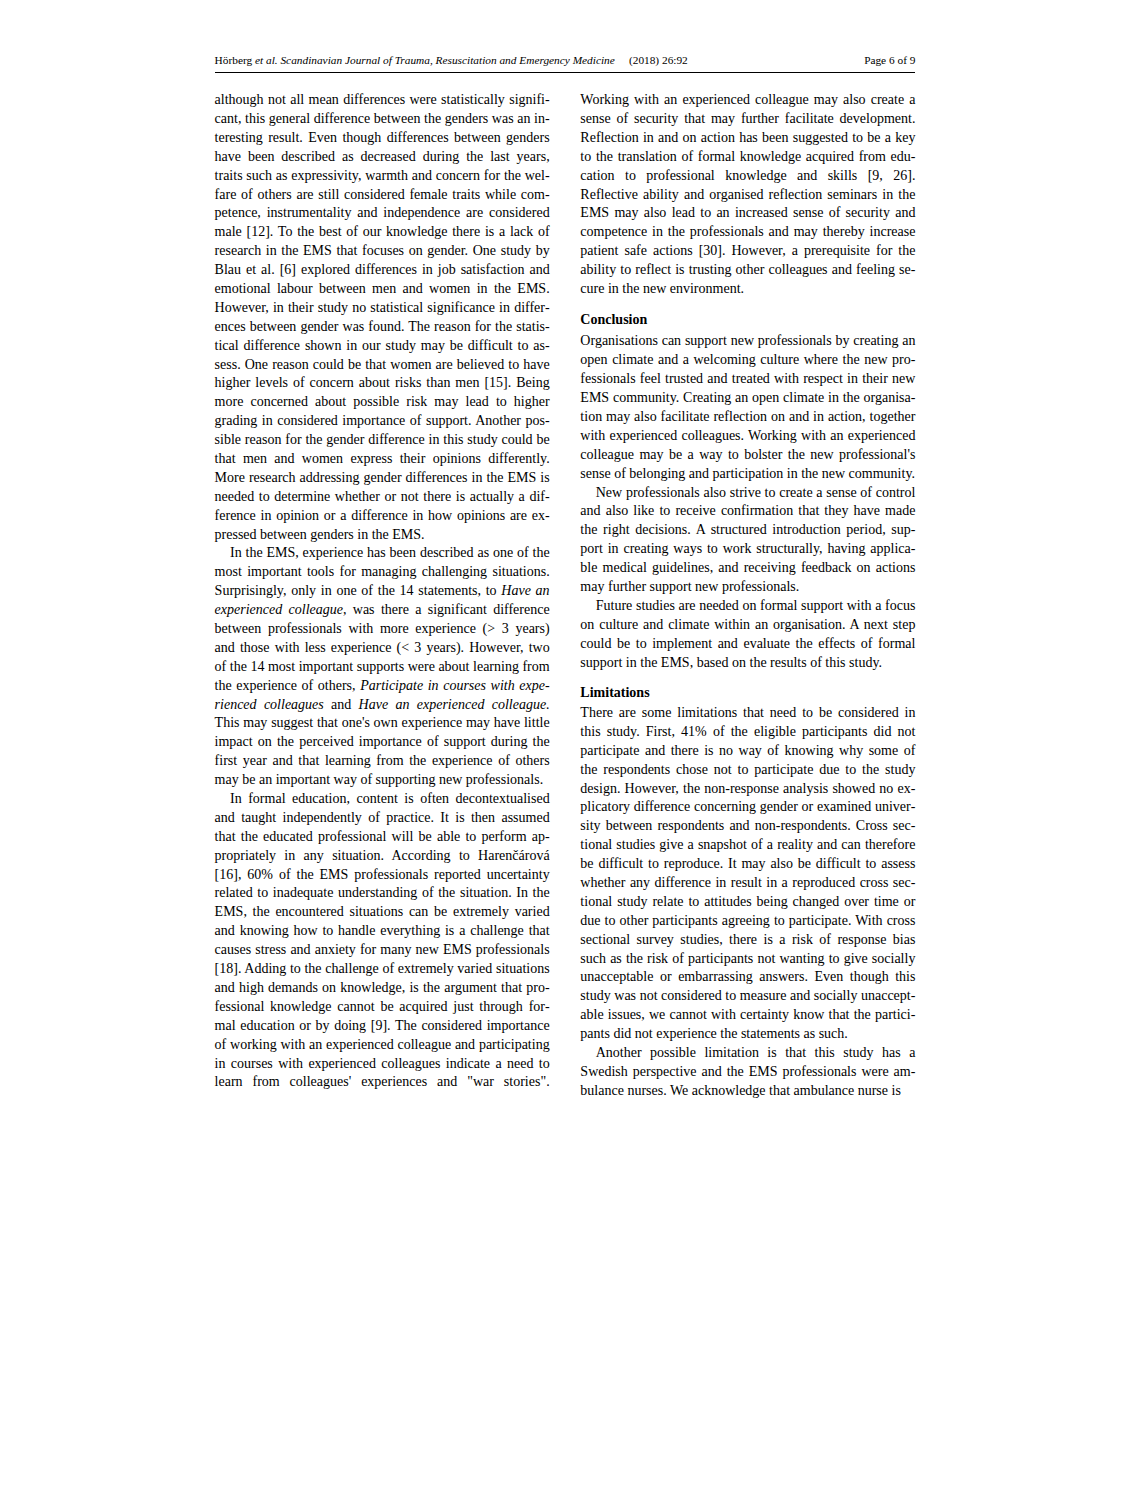Hörberg et al. Scandinavian Journal of Trauma, Resuscitation and Emergency Medicine (2018) 26:92
Page 6 of 9
although not all mean differences were statistically significant, this general difference between the genders was an interesting result. Even though differences between genders have been described as decreased during the last years, traits such as expressivity, warmth and concern for the welfare of others are still considered female traits while competence, instrumentality and independence are considered male [12]. To the best of our knowledge there is a lack of research in the EMS that focuses on gender. One study by Blau et al. [6] explored differences in job satisfaction and emotional labour between men and women in the EMS. However, in their study no statistical significance in differences between gender was found. The reason for the statistical difference shown in our study may be difficult to assess. One reason could be that women are believed to have higher levels of concern about risks than men [15]. Being more concerned about possible risk may lead to higher grading in considered importance of support. Another possible reason for the gender difference in this study could be that men and women express their opinions differently. More research addressing gender differences in the EMS is needed to determine whether or not there is actually a difference in opinion or a difference in how opinions are expressed between genders in the EMS.
In the EMS, experience has been described as one of the most important tools for managing challenging situations. Surprisingly, only in one of the 14 statements, to Have an experienced colleague, was there a significant difference between professionals with more experience (> 3 years) and those with less experience (< 3 years). However, two of the 14 most important supports were about learning from the experience of others, Participate in courses with experienced colleagues and Have an experienced colleague. This may suggest that one's own experience may have little impact on the perceived importance of support during the first year and that learning from the experience of others may be an important way of supporting new professionals.
In formal education, content is often decontextualised and taught independently of practice. It is then assumed that the educated professional will be able to perform appropriately in any situation. According to Harenčárová [16], 60% of the EMS professionals reported uncertainty related to inadequate understanding of the situation. In the EMS, the encountered situations can be extremely varied and knowing how to handle everything is a challenge that causes stress and anxiety for many new EMS professionals [18]. Adding to the challenge of extremely varied situations and high demands on knowledge, is the argument that professional knowledge cannot be acquired just through formal education or by doing [9]. The considered importance of working with an experienced colleague and participating in courses with experienced colleagues indicate a need to learn from colleagues' experiences and "war stories". Working with an experienced colleague may also create a sense of security that may further facilitate development. Reflection in and on action has been suggested to be a key to the translation of formal knowledge acquired from education to professional knowledge and skills [9, 26]. Reflective ability and organised reflection seminars in the EMS may also lead to an increased sense of security and competence in the professionals and may thereby increase patient safe actions [30]. However, a prerequisite for the ability to reflect is trusting other colleagues and feeling secure in the new environment.
Conclusion
Organisations can support new professionals by creating an open climate and a welcoming culture where the new professionals feel trusted and treated with respect in their new EMS community. Creating an open climate in the organisation may also facilitate reflection on and in action, together with experienced colleagues. Working with an experienced colleague may be a way to bolster the new professional's sense of belonging and participation in the new community.
New professionals also strive to create a sense of control and also like to receive confirmation that they have made the right decisions. A structured introduction period, support in creating ways to work structurally, having applicable medical guidelines, and receiving feedback on actions may further support new professionals.
Future studies are needed on formal support with a focus on culture and climate within an organisation. A next step could be to implement and evaluate the effects of formal support in the EMS, based on the results of this study.
Limitations
There are some limitations that need to be considered in this study. First, 41% of the eligible participants did not participate and there is no way of knowing why some of the respondents chose not to participate due to the study design. However, the non-response analysis showed no explicatory difference concerning gender or examined university between respondents and non-respondents. Cross sectional studies give a snapshot of a reality and can therefore be difficult to reproduce. It may also be difficult to assess whether any difference in result in a reproduced cross sectional study relate to attitudes being changed over time or due to other participants agreeing to participate. With cross sectional survey studies, there is a risk of response bias such as the risk of participants not wanting to give socially unacceptable or embarrassing answers. Even though this study was not considered to measure and socially unacceptable issues, we cannot with certainty know that the participants did not experience the statements as such.
Another possible limitation is that this study has a Swedish perspective and the EMS professionals were ambulance nurses. We acknowledge that ambulance nurse is